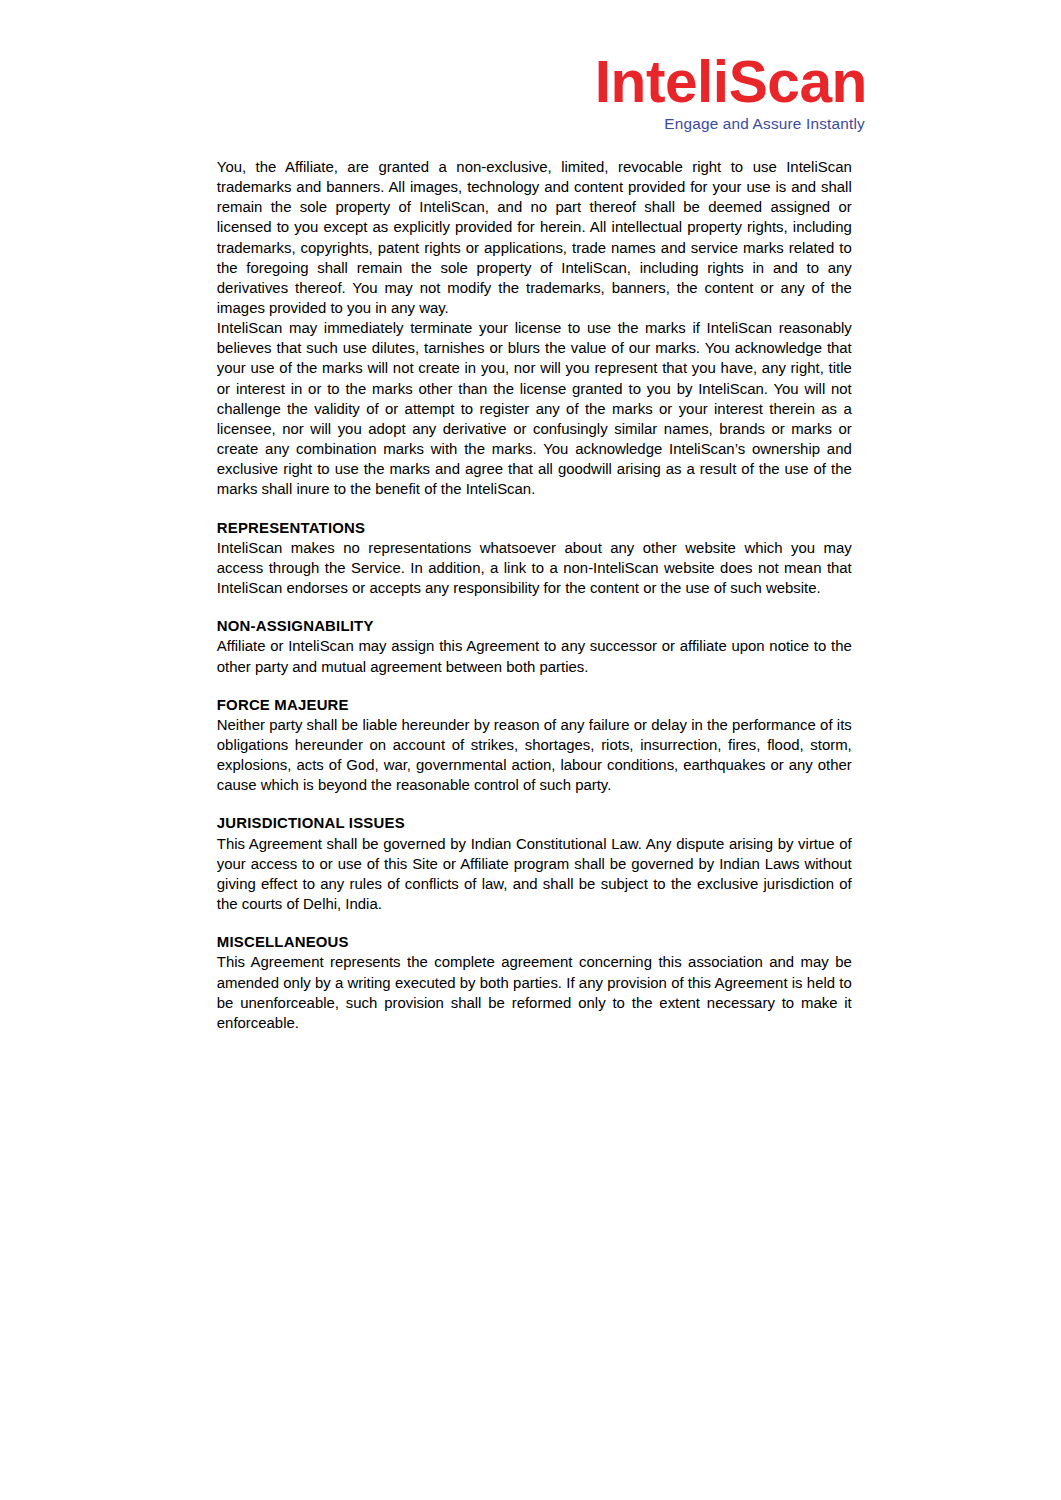Inteli Scan
Engage and Assure Instantly
You, the Affiliate, are granted a non-exclusive, limited, revocable right to use InteliScan trademarks and banners. All images, technology and content provided for your use is and shall remain the sole property of InteliScan, and no part thereof shall be deemed assigned or licensed to you except as explicitly provided for herein. All intellectual property rights, including trademarks, copyrights, patent rights or applications, trade names and service marks related to the foregoing shall remain the sole property of InteliScan, including rights in and to any derivatives thereof. You may not modify the trademarks, banners, the content or any of the images provided to you in any way.
InteliScan may immediately terminate your license to use the marks if InteliScan reasonably believes that such use dilutes, tarnishes or blurs the value of our marks. You acknowledge that your use of the marks will not create in you, nor will you represent that you have, any right, title or interest in or to the marks other than the license granted to you by InteliScan. You will not challenge the validity of or attempt to register any of the marks or your interest therein as a licensee, nor will you adopt any derivative or confusingly similar names, brands or marks or create any combination marks with the marks. You acknowledge InteliScan’s ownership and exclusive right to use the marks and agree that all goodwill arising as a result of the use of the marks shall inure to the benefit of the InteliScan.
Representations
InteliScan makes no representations whatsoever about any other website which you may access through the Service. In addition, a link to a non-InteliScan website does not mean that InteliScan endorses or accepts any responsibility for the content or the use of such website.
Non-Assignability
Affiliate or InteliScan may assign this Agreement to any successor or affiliate upon notice to the other party and mutual agreement between both parties.
Force Majeure
Neither party shall be liable hereunder by reason of any failure or delay in the performance of its obligations hereunder on account of strikes, shortages, riots, insurrection, fires, flood, storm, explosions, acts of God, war, governmental action, labour conditions, earthquakes or any other cause which is beyond the reasonable control of such party.
Jurisdictional Issues
This Agreement shall be governed by Indian Constitutional Law. Any dispute arising by virtue of your access to or use of this Site or Affiliate program shall be governed by Indian Laws without giving effect to any rules of conflicts of law, and shall be subject to the exclusive jurisdiction of the courts of Delhi, India.
Miscellaneous
This Agreement represents the complete agreement concerning this association and may be amended only by a writing executed by both parties. If any provision of this Agreement is held to be unenforceable, such provision shall be reformed only to the extent necessary to make it enforceable.